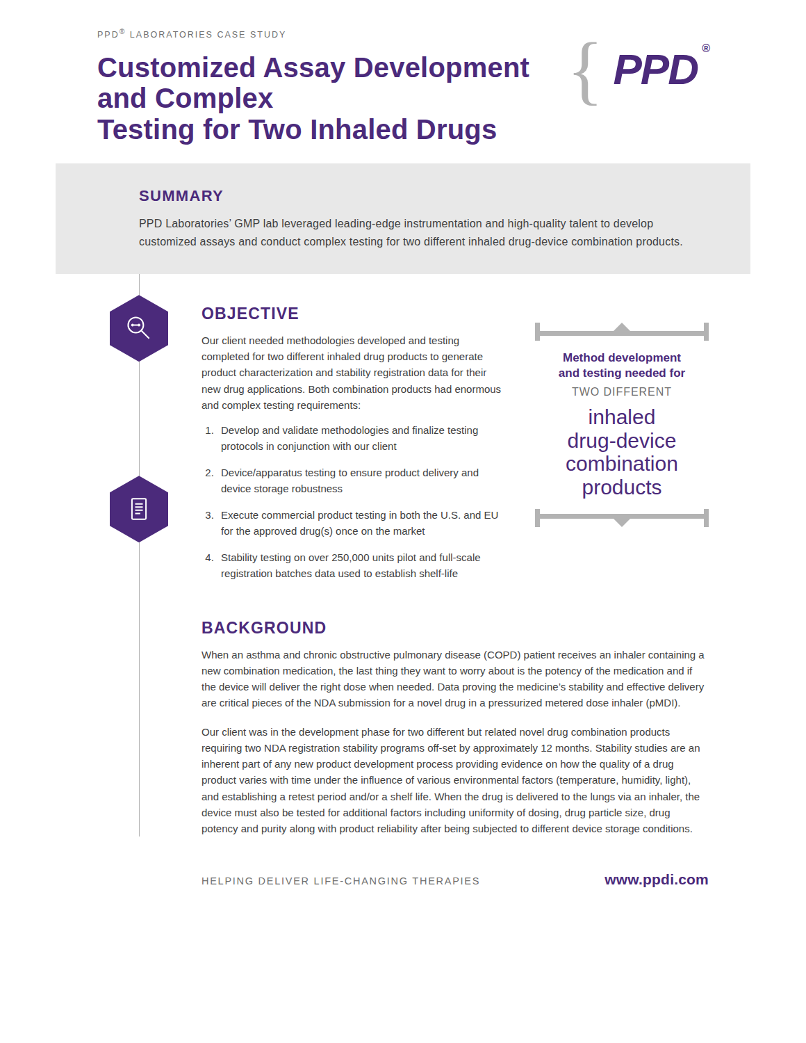PPD® Laboratories Case Study
Customized Assay Development and Complex
Testing for Two Inhaled Drugs
{ PPD®
SUMMARY
PPD Laboratories’ GMP lab leveraged leading-edge instrumentation and high-quality talent to develop customized assays and conduct complex testing for two different inhaled drug-device combination products.
OBJECTIVE
Our client needed methodologies developed and testing completed for two different inhaled drug products to generate product characterization and stability registration data for their new drug applications. Both combination products had enormous and complex testing requirements:
Develop and validate methodologies and finalize testing protocols in conjunction with our client
Device/apparatus testing to ensure product delivery and device storage robustness
Execute commercial product testing in both the U.S. and EU for the approved drug(s) once on the market
Stability testing on over 250,000 units pilot and full-scale registration batches data used to establish shelf-life
Method development
and testing needed for
TWO DIFFERENT
inhaled
drug-device
combination
products
BACKGROUND
When an asthma and chronic obstructive pulmonary disease (COPD) patient receives an inhaler containing a new combination medication, the last thing they want to worry about is the potency of the medication and if the device will deliver the right dose when needed. Data proving the medicine’s stability and effective delivery are critical pieces of the NDA submission for a novel drug in a pressurized metered dose inhaler (pMDI).
Our client was in the development phase for two different but related novel drug combination products requiring two NDA registration stability programs off-set by approximately 12 months. Stability studies are an inherent part of any new product development process providing evidence on how the quality of a drug product varies with time under the influence of various environmental factors (temperature, humidity, light), and establishing a retest period and/or a shelf life. When the drug is delivered to the lungs via an inhaler, the device must also be tested for additional factors including uniformity of dosing, drug particle size, drug potency and purity along with product reliability after being subjected to different device storage conditions.
Helping deliver life-changing therapies www.ppdi.com